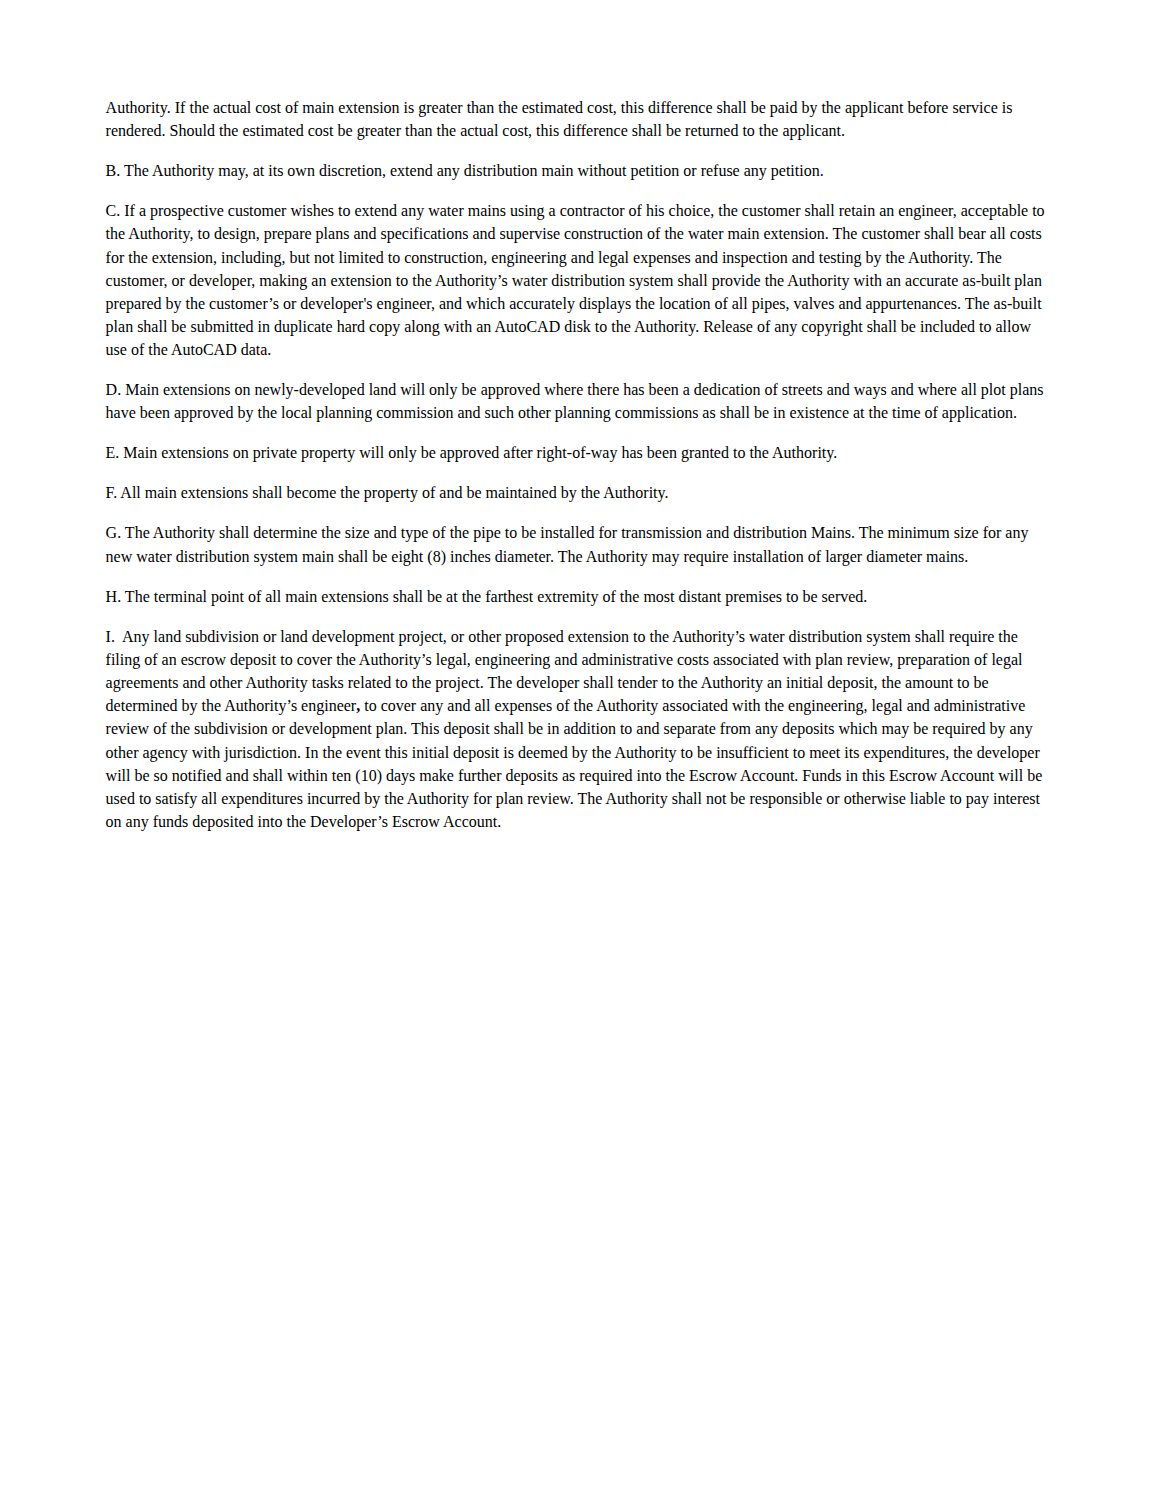Authority. If the actual cost of main extension is greater than the estimated cost, this difference shall be paid by the applicant before service is rendered. Should the estimated cost be greater than the actual cost, this difference shall be returned to the applicant.
B. The Authority may, at its own discretion, extend any distribution main without petition or refuse any petition.
C. If a prospective customer wishes to extend any water mains using a contractor of his choice, the customer shall retain an engineer, acceptable to the Authority, to design, prepare plans and specifications and supervise construction of the water main extension. The customer shall bear all costs for the extension, including, but not limited to construction, engineering and legal expenses and inspection and testing by the Authority. The customer, or developer, making an extension to the Authority’s water distribution system shall provide the Authority with an accurate as-built plan prepared by the customer’s or developer's engineer, and which accurately displays the location of all pipes, valves and appurtenances. The as-built plan shall be submitted in duplicate hard copy along with an AutoCAD disk to the Authority. Release of any copyright shall be included to allow use of the AutoCAD data.
D. Main extensions on newly-developed land will only be approved where there has been a dedication of streets and ways and where all plot plans have been approved by the local planning commission and such other planning commissions as shall be in existence at the time of application.
E. Main extensions on private property will only be approved after right-of-way has been granted to the Authority.
F. All main extensions shall become the property of and be maintained by the Authority.
G. The Authority shall determine the size and type of the pipe to be installed for transmission and distribution Mains. The minimum size for any new water distribution system main shall be eight (8) inches diameter. The Authority may require installation of larger diameter mains.
H. The terminal point of all main extensions shall be at the farthest extremity of the most distant premises to be served.
I. Any land subdivision or land development project, or other proposed extension to the Authority’s water distribution system shall require the filing of an escrow deposit to cover the Authority’s legal, engineering and administrative costs associated with plan review, preparation of legal agreements and other Authority tasks related to the project. The developer shall tender to the Authority an initial deposit, the amount to be determined by the Authority’s engineer, to cover any and all expenses of the Authority associated with the engineering, legal and administrative review of the subdivision or development plan. This deposit shall be in addition to and separate from any deposits which may be required by any other agency with jurisdiction. In the event this initial deposit is deemed by the Authority to be insufficient to meet its expenditures, the developer will be so notified and shall within ten (10) days make further deposits as required into the Escrow Account. Funds in this Escrow Account will be used to satisfy all expenditures incurred by the Authority for plan review. The Authority shall not be responsible or otherwise liable to pay interest on any funds deposited into the Developer’s Escrow Account.